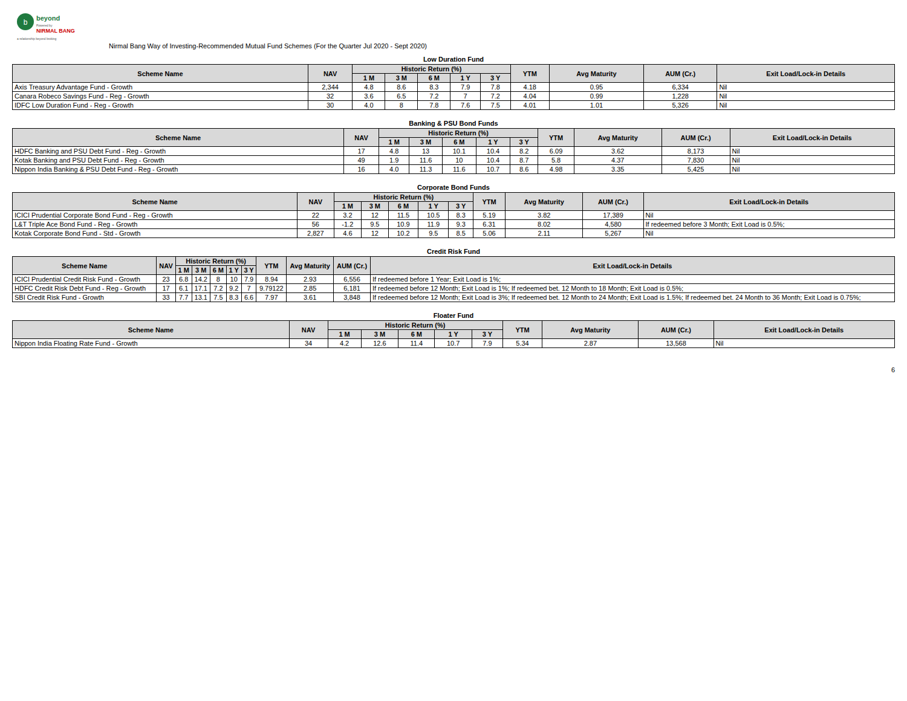b beyond Powered by NIRMAL BANG a relationship beyond broking
Nirmal Bang Way of Investing-Recommended Mutual Fund Schemes (For the Quarter Jul 2020 - Sept 2020)
Low Duration Fund
| Scheme Name | NAV | Historic Return (%) | YTM | Avg Maturity | AUM (Cr.) | Exit Load/Lock-in Details |
| --- | --- | --- | --- | --- | --- | --- |
| 1 M | 3 M | 6 M | 1 Y | 3 Y |
| Axis Treasury Advantage Fund - Growth | 2,344 | 4.8 | 8.6 | 8.3 | 7.9 | 7.8 | 4.18 | 0.95 | 6,334 | Nil |
| Canara Robeco Savings Fund - Reg - Growth | 32 | 3.6 | 6.5 | 7.2 | 7 | 7.2 | 4.04 | 0.99 | 1,228 | Nil |
| IDFC Low Duration Fund - Reg - Growth | 30 | 4.0 | 8 | 7.8 | 7.6 | 7.5 | 4.01 | 1.01 | 5,326 | Nil |
Banking & PSU Bond Funds
| Scheme Name | NAV | Historic Return (%) | YTM | Avg Maturity | AUM (Cr.) | Exit Load/Lock-in Details |
| --- | --- | --- | --- | --- | --- | --- |
| 1 M | 3 M | 6 M | 1 Y | 3 Y |
| HDFC Banking and PSU Debt Fund - Reg - Growth | 17 | 4.8 | 13 | 10.1 | 10.4 | 8.2 | 6.09 | 3.62 | 8,173 | Nil |
| Kotak Banking and PSU Debt Fund - Reg - Growth | 49 | 1.9 | 11.6 | 10 | 10.4 | 8.7 | 5.8 | 4.37 | 7,830 | Nil |
| Nippon India Banking & PSU Debt Fund - Reg - Growth | 16 | 4.0 | 11.3 | 11.6 | 10.7 | 8.6 | 4.98 | 3.35 | 5,425 | Nil |
Corporate Bond Funds
| Scheme Name | NAV | Historic Return (%) | YTM | Avg Maturity | AUM (Cr.) | Exit Load/Lock-in Details |
| --- | --- | --- | --- | --- | --- | --- |
| 1 M | 3 M | 6 M | 1 Y | 3 Y |
| ICICI Prudential Corporate Bond Fund - Reg - Growth | 22 | 3.2 | 12 | 11.5 | 10.5 | 8.3 | 5.19 | 3.82 | 17,389 | Nil |
| L&T Triple Ace Bond Fund - Reg - Growth | 56 | -1.2 | 9.5 | 10.9 | 11.9 | 9.3 | 6.31 | 8.02 | 4,580 | If redeemed before 3 Month; Exit Load is 0.5%; |
| Kotak Corporate Bond Fund - Std - Growth | 2,827 | 4.6 | 12 | 10.2 | 9.5 | 8.5 | 5.06 | 2.11 | 5,267 | Nil |
Credit Risk Fund
| Scheme Name | NAV | Historic Return (%) | YTM | Avg Maturity | AUM (Cr.) | Exit Load/Lock-in Details |
| --- | --- | --- | --- | --- | --- | --- |
| 1 M | 3 M | 6 M | 1 Y | 3 Y |
| ICICI Prudential Credit Risk Fund - Growth | 23 | 6.8 | 14.2 | 8 | 10 | 7.9 | 8.94 | 2.93 | 6,556 | If redeemed before 1 Year; Exit Load is 1%; |
| HDFC Credit Risk Debt Fund - Reg - Growth | 17 | 6.1 | 17.1 | 7.2 | 9.2 | 7 | 9.79122 | 2.85 | 6,181 | If redeemed before 12 Month; Exit Load is 1%; If redeemed bet. 12 Month to 18 Month; Exit Load is 0.5%; |
| SBI Credit Risk Fund - Growth | 33 | 7.7 | 13.1 | 7.5 | 8.3 | 6.6 | 7.97 | 3.61 | 3,848 | If redeemed before 12 Month; Exit Load is 3%; If redeemed bet. 12 Month to 24 Month; Exit Load is 1.5%; If redeemed bet. 24 Month to 36 Month; Exit Load is 0.75%; |
Floater Fund
| Scheme Name | NAV | Historic Return (%) | YTM | Avg Maturity | AUM (Cr.) | Exit Load/Lock-in Details |
| --- | --- | --- | --- | --- | --- | --- |
| 1 M | 3 M | 6 M | 1 Y | 3 Y |
| Nippon India Floating Rate Fund - Growth | 34 | 4.2 | 12.6 | 11.4 | 10.7 | 7.9 | 5.34 | 2.87 | 13,568 | Nil |
6